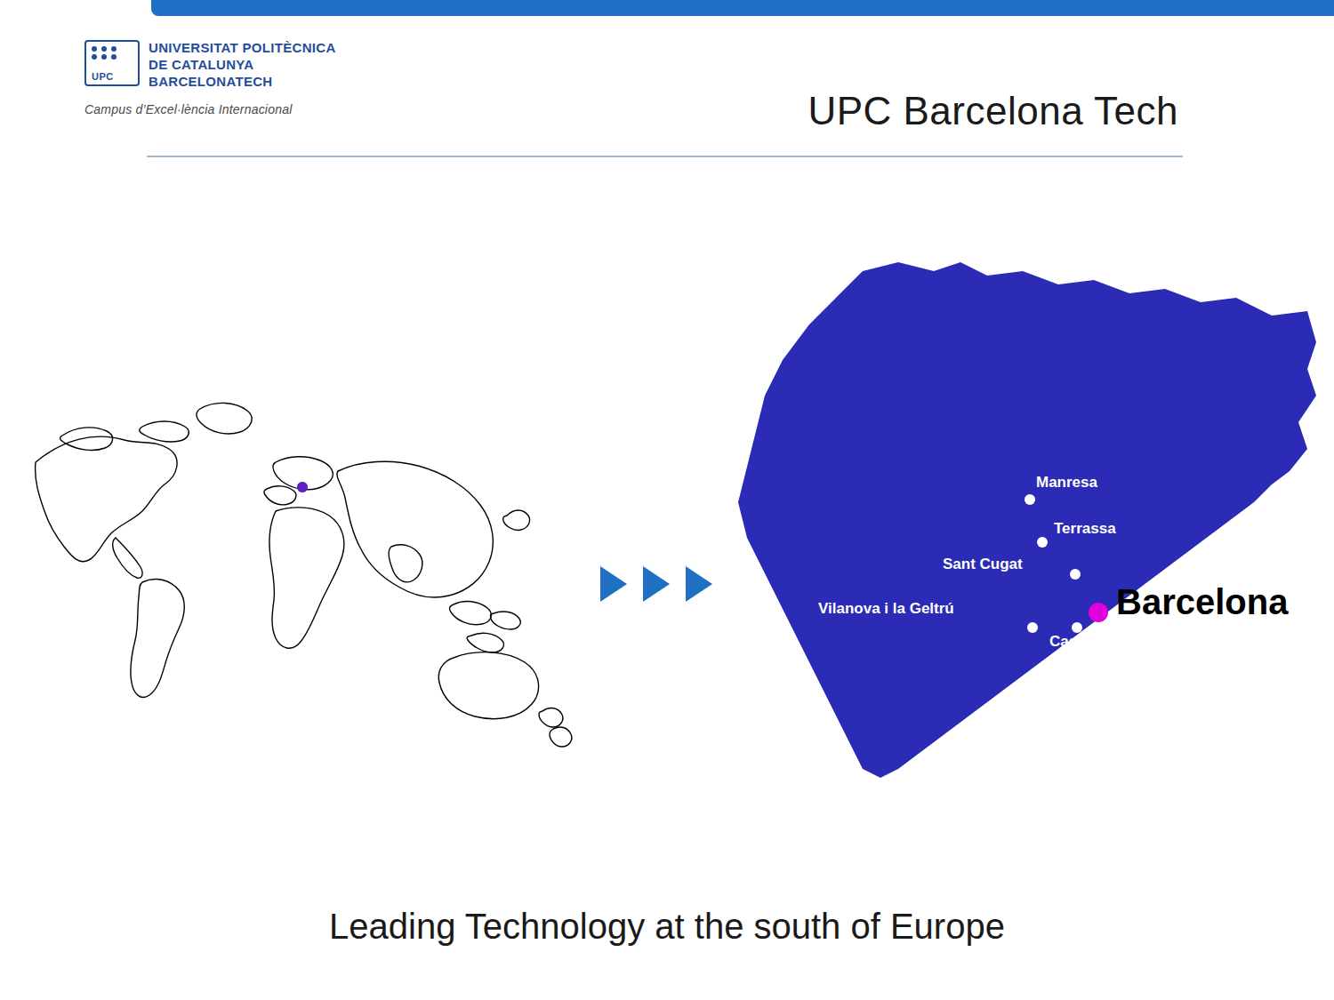UPC
UNIVERSITAT POLITÈCNICA
DE CATALUNYA
BARCELONATECH
Campus d’Excel·lència Internacional
UPC Barcelona Tech
Manresa
Terrassa
Sant Cugat
Vilanova i la Geltrú
Castelldefels
Barcelona
Leading Technology at the south of Europe